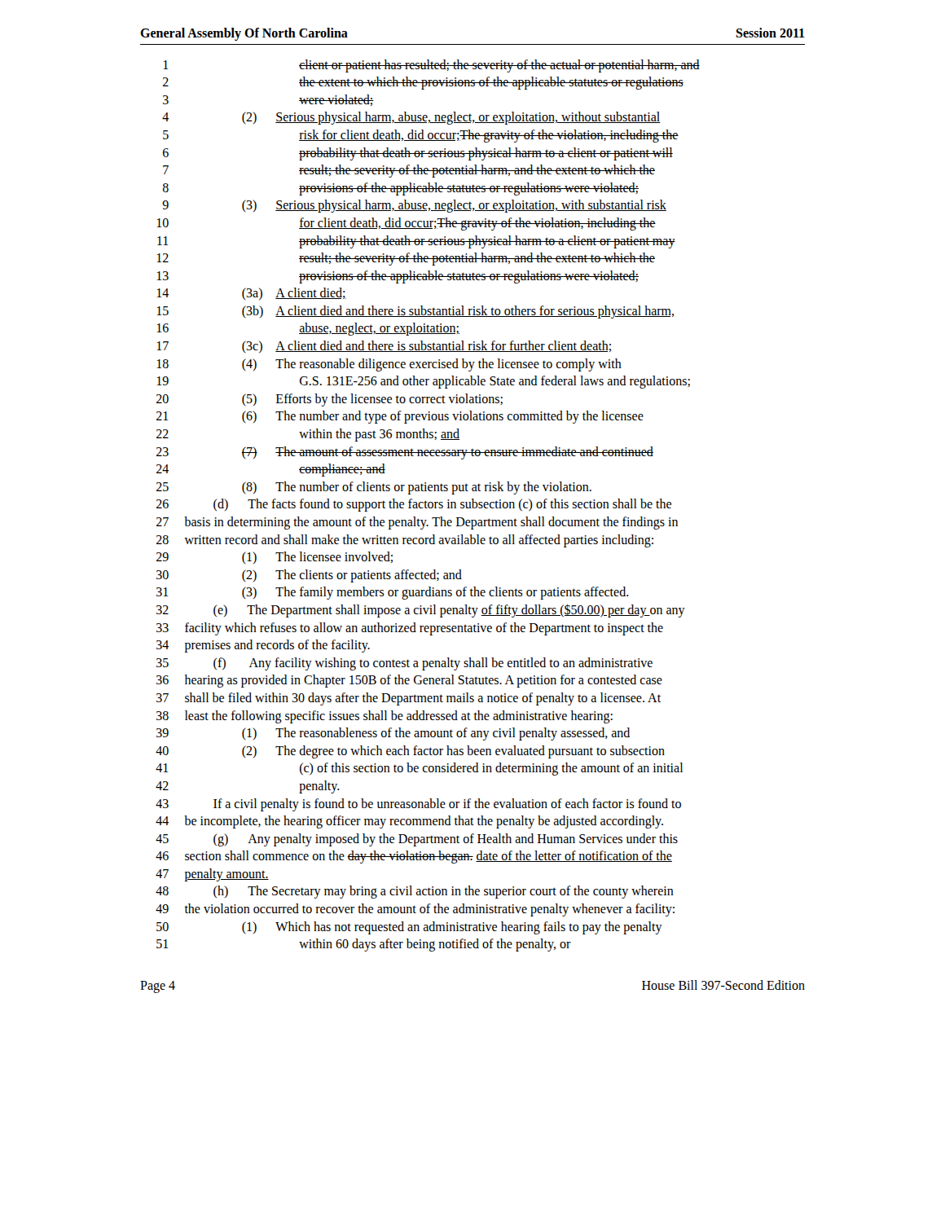General Assembly Of North Carolina Session 2011
1 client or patient has resulted; the severity of the actual or potential harm, and
2 the extent to which the provisions of the applicable statutes or regulations
3 were violated;
4(2) Serious physical harm, abuse, neglect, or exploitation, without substantial
5 risk for client death, did occur; The gravity of the violation, including the
6 probability that death or serious physical harm to a client or patient will
7 result; the severity of the potential harm, and the extent to which the
8 provisions of the applicable statutes or regulations were violated;
9(3) Serious physical harm, abuse, neglect, or exploitation, with substantial risk
10 for client death, did occur; The gravity of the violation, including the
11 probability that death or serious physical harm to a client or patient may
12 result; the severity of the potential harm, and the extent to which the
13 provisions of the applicable statutes or regulations were violated;
14(3a) A client died;
15(3b) A client died and there is substantial risk to others for serious physical harm,
16 abuse, neglect, or exploitation;
17(3c) A client died and there is substantial risk for further client death;
18(4) The reasonable diligence exercised by the licensee to comply with
19 G.S. 131E-256 and other applicable State and federal laws and regulations;
20(5) Efforts by the licensee to correct violations;
21(6) The number and type of previous violations committed by the licensee
22 within the past 36 months; and
23(7) The amount of assessment necessary to ensure immediate and continued
24 compliance; and
25(8) The number of clients or patients put at risk by the violation.
26(d) The facts found to support the factors in subsection (c) of this section shall be the
27 basis in determining the amount of the penalty. The Department shall document the findings in
28 written record and shall make the written record available to all affected parties including:
29(1) The licensee involved;
30(2) The clients or patients affected; and
31(3) The family members or guardians of the clients or patients affected.
32(e) The Department shall impose a civil penalty of fifty dollars ($50.00) per day on any
33 facility which refuses to allow an authorized representative of the Department to inspect the
34 premises and records of the facility.
35(f) Any facility wishing to contest a penalty shall be entitled to an administrative
36 hearing as provided in Chapter 150B of the General Statutes. A petition for a contested case
37 shall be filed within 30 days after the Department mails a notice of penalty to a licensee. At
38 least the following specific issues shall be addressed at the administrative hearing:
39(1) The reasonableness of the amount of any civil penalty assessed, and
40(2) The degree to which each factor has been evaluated pursuant to subsection
41(c) of this section to be considered in determining the amount of an initial
42 penalty.
43 If a civil penalty is found to be unreasonable or if the evaluation of each factor is found to
44 be incomplete, the hearing officer may recommend that the penalty be adjusted accordingly.
45(g) Any penalty imposed by the Department of Health and Human Services under this
46 section shall commence on the day the violation began. date of the letter of notification of the
47 penalty amount.
48(h) The Secretary may bring a civil action in the superior court of the county wherein
49 the violation occurred to recover the amount of the administrative penalty whenever a facility:
50(1) Which has not requested an administrative hearing fails to pay the penalty
51 within 60 days after being notified of the penalty, or
Page 4 House Bill 397-Second Edition